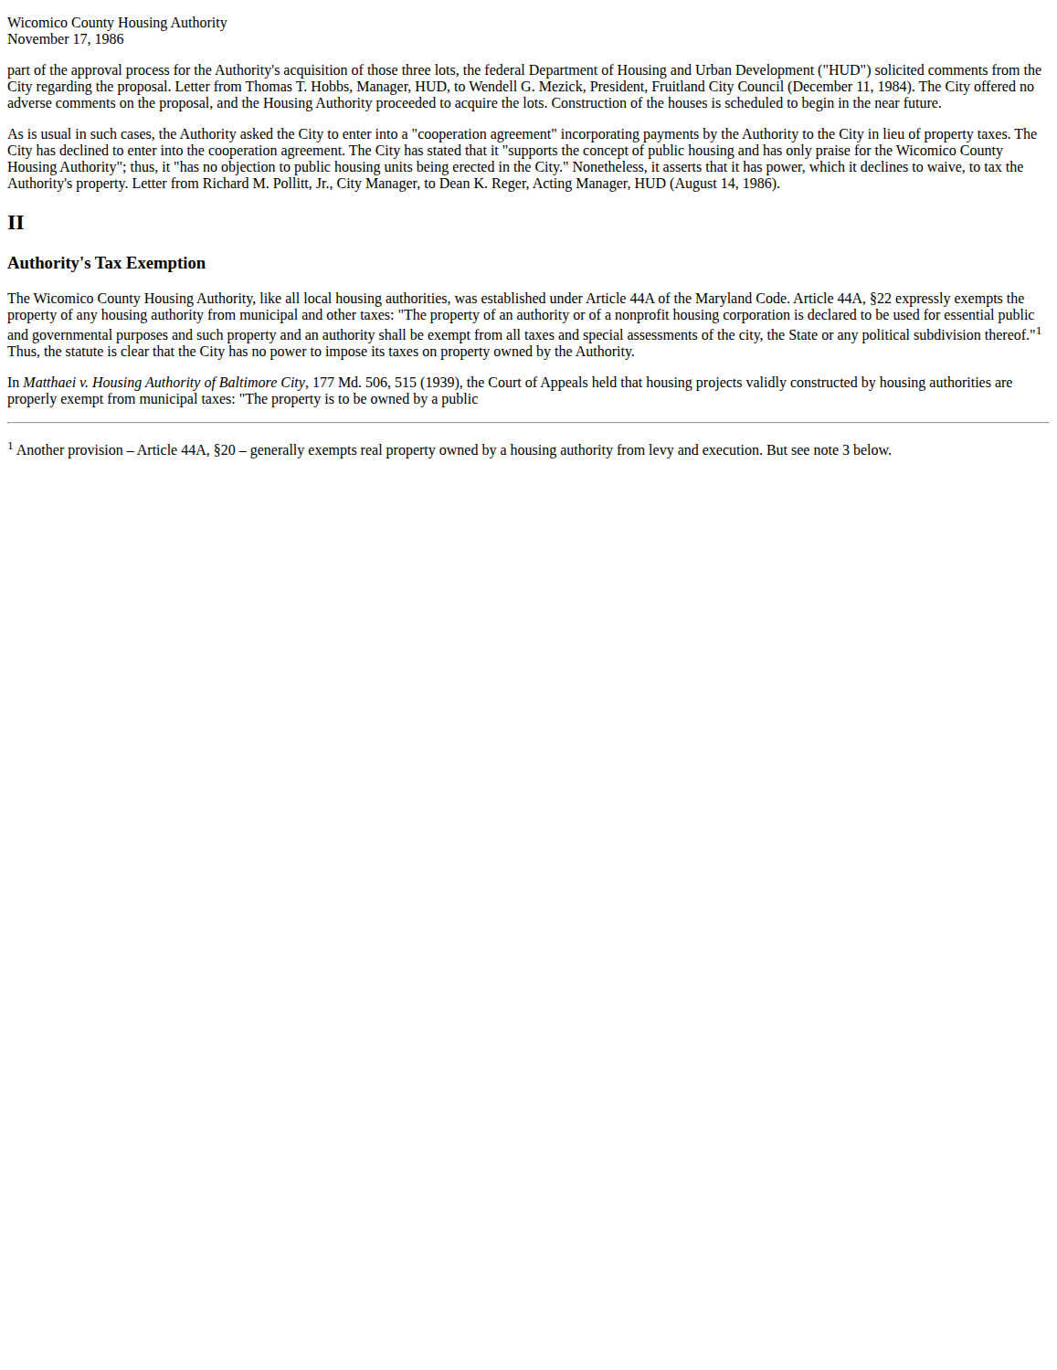Wicomico County Housing Authority
November 17, 1986
part of the approval process for the Authority's acquisition of those three lots, the federal Department of Housing and Urban Development ("HUD") solicited comments from the City regarding the proposal. Letter from Thomas T. Hobbs, Manager, HUD, to Wendell G. Mezick, President, Fruitland City Council (December 11, 1984). The City offered no adverse comments on the proposal, and the Housing Authority proceeded to acquire the lots. Construction of the houses is scheduled to begin in the near future.
As is usual in such cases, the Authority asked the City to enter into a "cooperation agreement" incorporating payments by the Authority to the City in lieu of property taxes. The City has declined to enter into the cooperation agreement. The City has stated that it "supports the concept of public housing and has only praise for the Wicomico County Housing Authority"; thus, it "has no objection to public housing units being erected in the City." Nonetheless, it asserts that it has power, which it declines to waive, to tax the Authority's property. Letter from Richard M. Pollitt, Jr., City Manager, to Dean K. Reger, Acting Manager, HUD (August 14, 1986).
II
Authority's Tax Exemption
The Wicomico County Housing Authority, like all local housing authorities, was established under Article 44A of the Maryland Code. Article 44A, §22 expressly exempts the property of any housing authority from municipal and other taxes: "The property of an authority or of a nonprofit housing corporation is declared to be used for essential public and governmental purposes and such property and an authority shall be exempt from all taxes and special assessments of the city, the State or any political subdivision thereof."1 Thus, the statute is clear that the City has no power to impose its taxes on property owned by the Authority.
In Matthaei v. Housing Authority of Baltimore City, 177 Md. 506, 515 (1939), the Court of Appeals held that housing projects validly constructed by housing authorities are properly exempt from municipal taxes: "The property is to be owned by a public
1 Another provision – Article 44A, §20 – generally exempts real property owned by a housing authority from levy and execution. But see note 3 below.